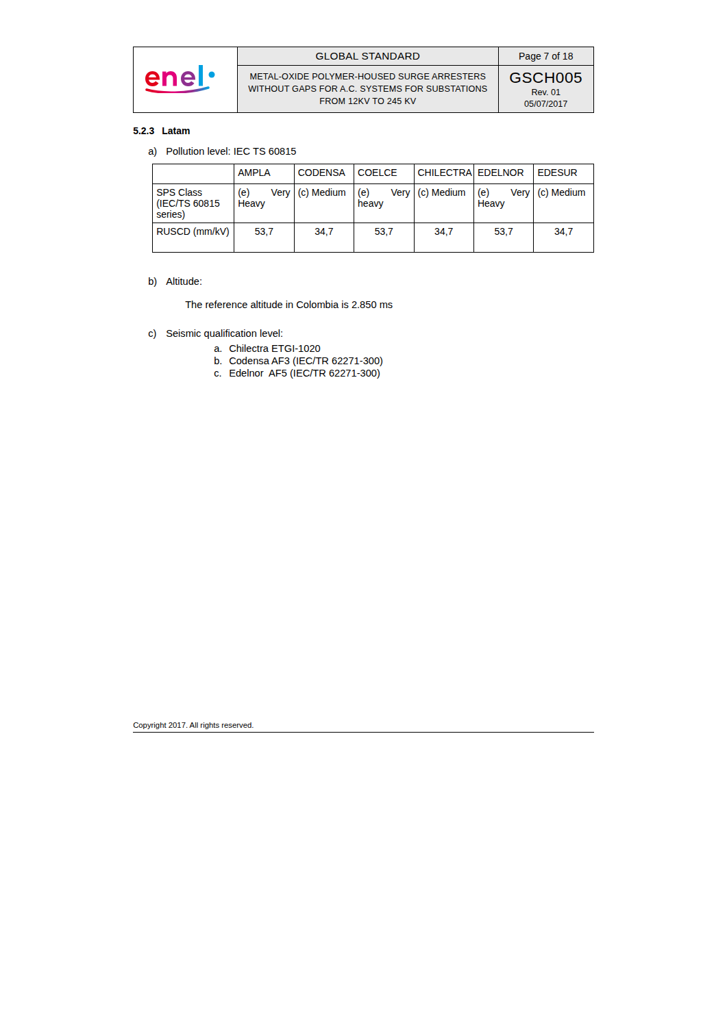| | GLOBAL STANDARD | Page 7 of 18 |
| METAL-OXIDE POLYMER-HOUSED SURGE ARRESTERS WITHOUT GAPS FOR A.C. SYSTEMS FOR SUBSTATIONS FROM 12KV TO 245 KV | GSCH005 Rev. 01 05/07/2017 |
5.2.3 Latam
a) Pollution level: IEC TS 60815
| | AMPLA | CODENSA | COELCE | CHILECTRA | EDELNOR | EDESUR |
| SPS Class (IEC/TS 60815 series) | (e) Very Heavy | (c) Medium | (e) Very heavy | (c) Medium | (e) Very Heavy | (c) Medium |
| RUSCD (mm/kV) | 53,7 | 34,7 | 53,7 | 34,7 | 53,7 | 34,7 |
b) Altitude:
The reference altitude in Colombia is 2.850 ms
c) Seismic qualification level:
a. Chilectra ETGI-1020
b. Codensa AF3 (IEC/TR 62271-300)
c. Edelnor AF5 (IEC/TR 62271-300)
Copyright 2017. All rights reserved.